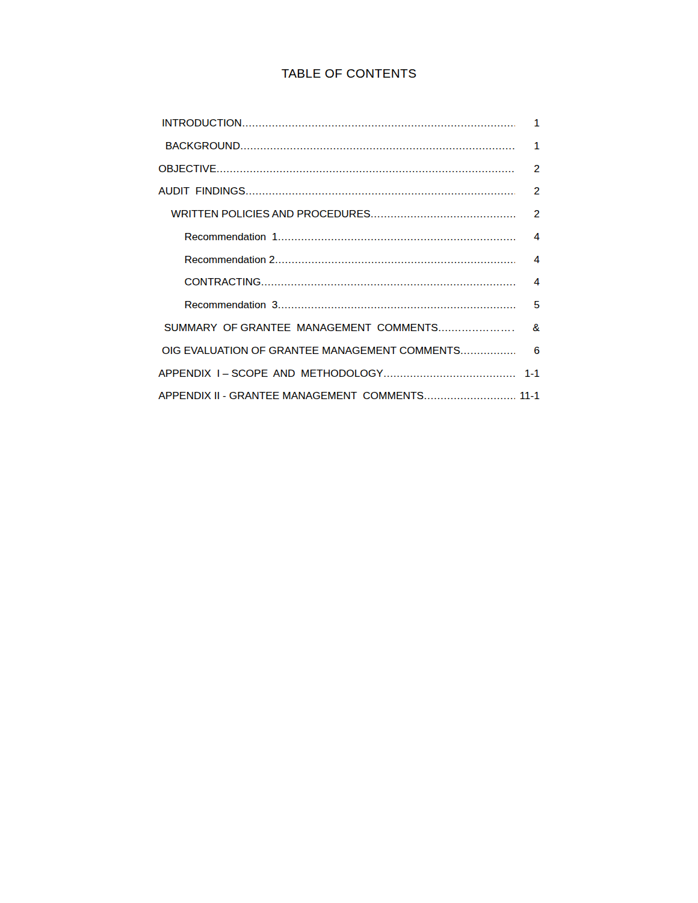TABLE OF CONTENTS
INTRODUCTION .............................................................................................................. 1
BACKGROUND .............................................................................................................. 1
OBJECTIVE ................................................................................................................. 2
AUDIT FINDINGS ......................................................................................................... 2
WRITTEN POLICIES AND PROCEDURES ................................................................ 2
Recommendation 1 ................................................................................................... 4
Recommendation 2 .................................................................................................... 4
CONTRACTING .......................................................................................................... 4
Recommendation 3 ................................................................................................... 5
SUMMARY OF GRANTEE MANAGEMENT COMMENTS .......…..…………..…..…..….. &
OIG EVALUATION OF GRANTEE MANAGEMENT COMMENTS ................................. 6
APPENDIX I – SCOPE AND METHODOLOGY .......................................................... 1-1
APPENDIX II - GRANTEE MANAGEMENT COMMENTS ........................................ 11-1